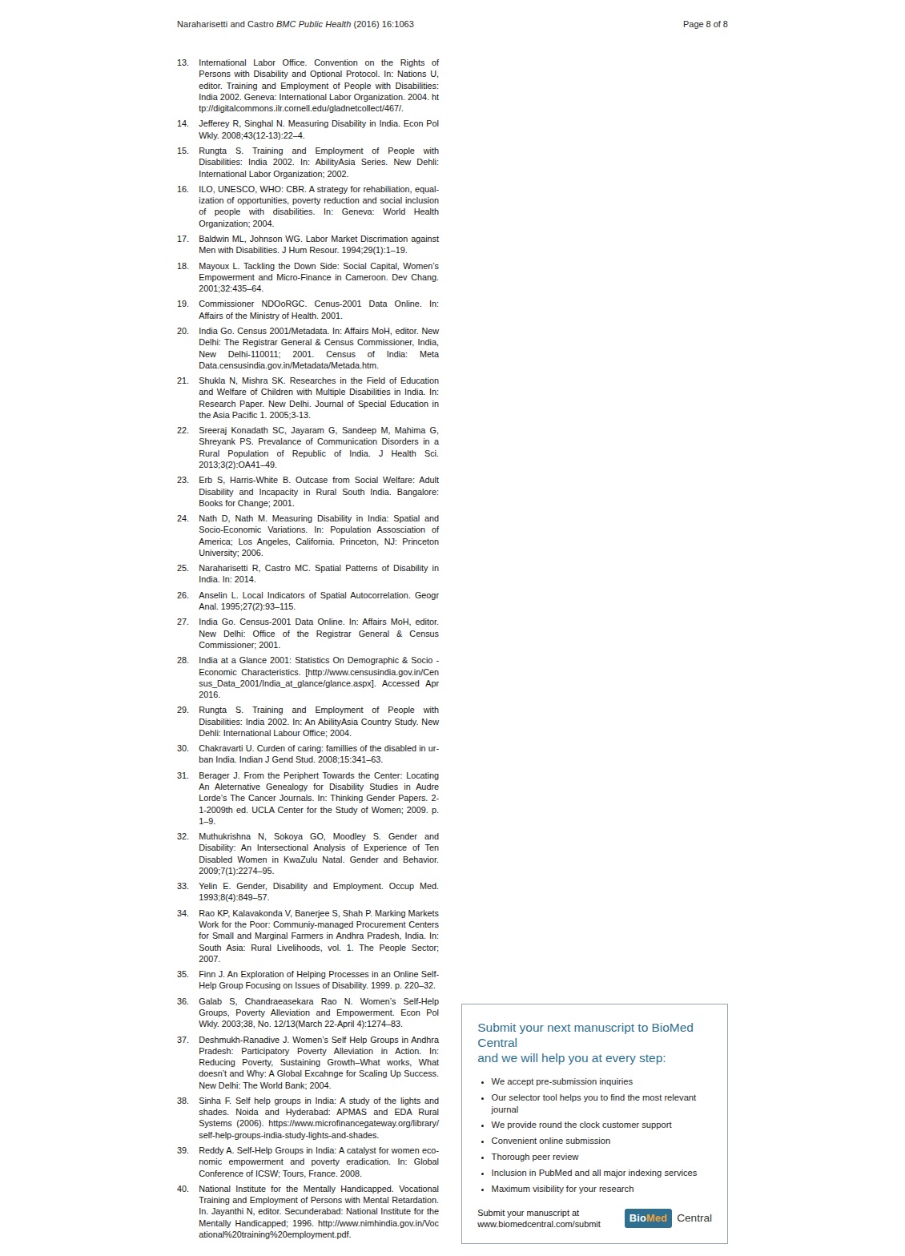Naraharisetti and Castro BMC Public Health (2016) 16:1063
Page 8 of 8
International Labor Office. Convention on the Rights of Persons with Disability and Optional Protocol. In: Nations U, editor. Training and Employment of People with Disabilities: India 2002. Geneva: International Labor Organization. 2004. http://digitalcommons.ilr.cornell.edu/gladnetcollect/467/.
Jefferey R, Singhal N. Measuring Disability in India. Econ Pol Wkly. 2008;43(12-13):22–4.
Rungta S. Training and Employment of People with Disabilities: India 2002. In: AbilityAsia Series. New Dehli: International Labor Organization; 2002.
ILO, UNESCO, WHO: CBR. A strategy for rehabiliation, equalization of opportunities, poverty reduction and social inclusion of people with disabilities. In: Geneva: World Health Organization; 2004.
Baldwin ML, Johnson WG. Labor Market Discrimation against Men with Disabilities. J Hum Resour. 1994;29(1):1–19.
Mayoux L. Tackling the Down Side: Social Capital, Women’s Empowerment and Micro-Finance in Cameroon. Dev Chang. 2001;32:435–64.
Commissioner NDOoRGC. Cenus-2001 Data Online. In: Affairs of the Ministry of Health. 2001.
India Go. Census 2001/Metadata. In: Affairs MoH, editor. New Delhi: The Registrar General & Census Commissioner, India, New Delhi-110011; 2001. Census of India: Meta Data.censusindia.gov.in/Metadata/Metada.htm.
Shukla N, Mishra SK. Researches in the Field of Education and Welfare of Children with Multiple Disabilities in India. In: Research Paper. New Delhi. Journal of Special Education in the Asia Pacific 1. 2005;3-13.
Sreeraj Konadath SC, Jayaram G, Sandeep M, Mahima G, Shreyank PS. Prevalance of Communication Disorders in a Rural Population of Republic of India. J Health Sci. 2013;3(2):OA41–49.
Erb S, Harris-White B. Outcase from Social Welfare: Adult Disability and Incapacity in Rural South India. Bangalore: Books for Change; 2001.
Nath D, Nath M. Measuring Disability in India: Spatial and Socio-Economic Variations. In: Population Assosciation of America; Los Angeles, California. Princeton, NJ: Princeton University; 2006.
Naraharisetti R, Castro MC. Spatial Patterns of Disability in India. In: 2014.
Anselin L. Local Indicators of Spatial Autocorrelation. Geogr Anal. 1995;27(2):93–115.
India Go. Census-2001 Data Online. In: Affairs MoH, editor. New Delhi: Office of the Registrar General & Census Commissioner; 2001.
India at a Glance 2001: Statistics On Demographic & Socio - Economic Characteristics. [http://www.censusindia.gov.in/Census_Data_2001/India_at_glance/glance.aspx]. Accessed Apr 2016.
Rungta S. Training and Employment of People with Disabilities: India 2002. In: An AbilityAsia Country Study. New Dehli: International Labour Office; 2004.
Chakravarti U. Curden of caring: famillies of the disabled in urban India. Indian J Gend Stud. 2008;15:341–63.
Berager J. From the Periphert Towards the Center: Locating An Aleternative Genealogy for Disability Studies in Audre Lorde’s The Cancer Journals. In: Thinking Gender Papers. 2-1-2009th ed. UCLA Center for the Study of Women; 2009. p. 1–9.
Muthukrishna N, Sokoya GO, Moodley S. Gender and Disability: An Intersectional Analysis of Experience of Ten Disabled Women in KwaZulu Natal. Gender and Behavior. 2009;7(1):2274–95.
Yelin E. Gender, Disability and Employment. Occup Med. 1993;8(4):849–57.
Rao KP, Kalavakonda V, Banerjee S, Shah P. Marking Markets Work for the Poor: Communiy-managed Procurement Centers for Small and Marginal Farmers in Andhra Pradesh, India. In: South Asia: Rural Livelihoods, vol. 1. The People Sector; 2007.
Finn J. An Exploration of Helping Processes in an Online Self-Help Group Focusing on Issues of Disability. 1999. p. 220–32.
Galab S, Chandraeasekara Rao N. Women’s Self-Help Groups, Poverty Alleviation and Empowerment. Econ Pol Wkly. 2003;38, No. 12/13(March 22-April 4):1274–83.
Deshmukh-Ranadive J. Women’s Self Help Groups in Andhra Pradesh: Participatory Poverty Alleviation in Action. In: Reducing Poverty, Sustaining Growth–What works, What doesn’t and Why: A Global Excahnge for Scaling Up Success. New Delhi: The World Bank; 2004.
Sinha F. Self help groups in India: A study of the lights and shades. Noida and Hyderabad: APMAS and EDA Rural Systems (2006). https://www.microfinancegateway.org/library/self-help-groups-india-study-lights-and-shades.
Reddy A. Self-Help Groups in India: A catalyst for women economic empowerment and poverty eradication. In: Global Conference of ICSW; Tours, France. 2008.
National Institute for the Mentally Handicapped. Vocational Training and Employment of Persons with Mental Retardation. In. Jayanthi N, editor. Secunderabad: National Institute for the Mentally Handicapped; 1996. http://www.nimhindia.gov.in/Vocational%20training%20employment.pdf.
Submit your next manuscript to BioMed Central
and we will help you at every step:
We accept pre-submission inquiries
Our selector tool helps you to find the most relevant journal
We provide round the clock customer support
Convenient online submission
Thorough peer review
Inclusion in PubMed and all major indexing services
Maximum visibility for your research
Submit your manuscript at
www.biomedcentral.com/submit
BioMed Central